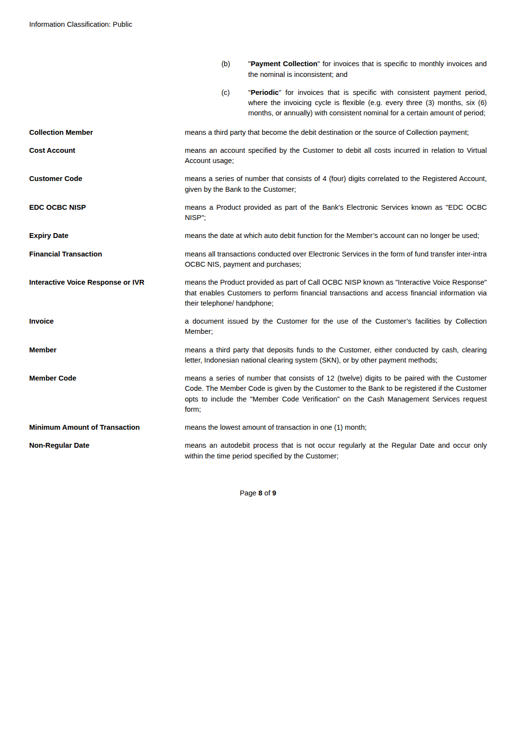Information Classification: Public
(b)
"Payment Collection" for invoices that is specific to monthly invoices and the nominal is inconsistent; and
(c)
"Periodic" for invoices that is specific with consistent payment period, where the invoicing cycle is flexible (e.g. every three (3) months, six (6) months, or annually) with consistent nominal for a certain amount of period;
Collection Member
means a third party that become the debit destination or the source of Collection payment;
Cost Account
means an account specified by the Customer to debit all costs incurred in relation to Virtual Account usage;
Customer Code
means a series of number that consists of 4 (four) digits correlated to the Registered Account, given by the Bank to the Customer;
EDC OCBC NISP
means a Product provided as part of the Bank's Electronic Services known as "EDC OCBC NISP";
Expiry Date
means the date at which auto debit function for the Member’s account can no longer be used;
Financial Transaction
means all transactions conducted over Electronic Services in the form of fund transfer inter-intra OCBC NIS, payment and purchases;
Interactive Voice Response or IVR
means the Product provided as part of Call OCBC NISP known as "Interactive Voice Response" that enables Customers to perform financial transactions and access financial information via their telephone/ handphone;
Invoice
a document issued by the Customer for the use of the Customer’s facilities by Collection Member;
Member
means a third party that deposits funds to the Customer, either conducted by cash, clearing letter, Indonesian national clearing system (SKN), or by other payment methods;
Member Code
means a series of number that consists of 12 (twelve) digits to be paired with the Customer Code. The Member Code is given by the Customer to the Bank to be registered if the Customer opts to include the "Member Code Verification" on the Cash Management Services request form;
Minimum Amount of Transaction
means the lowest amount of transaction in one (1) month;
Non-Regular Date
means an autodebit process that is not occur regularly at the Regular Date and occur only within the time period specified by the Customer;
Page 8 of 9